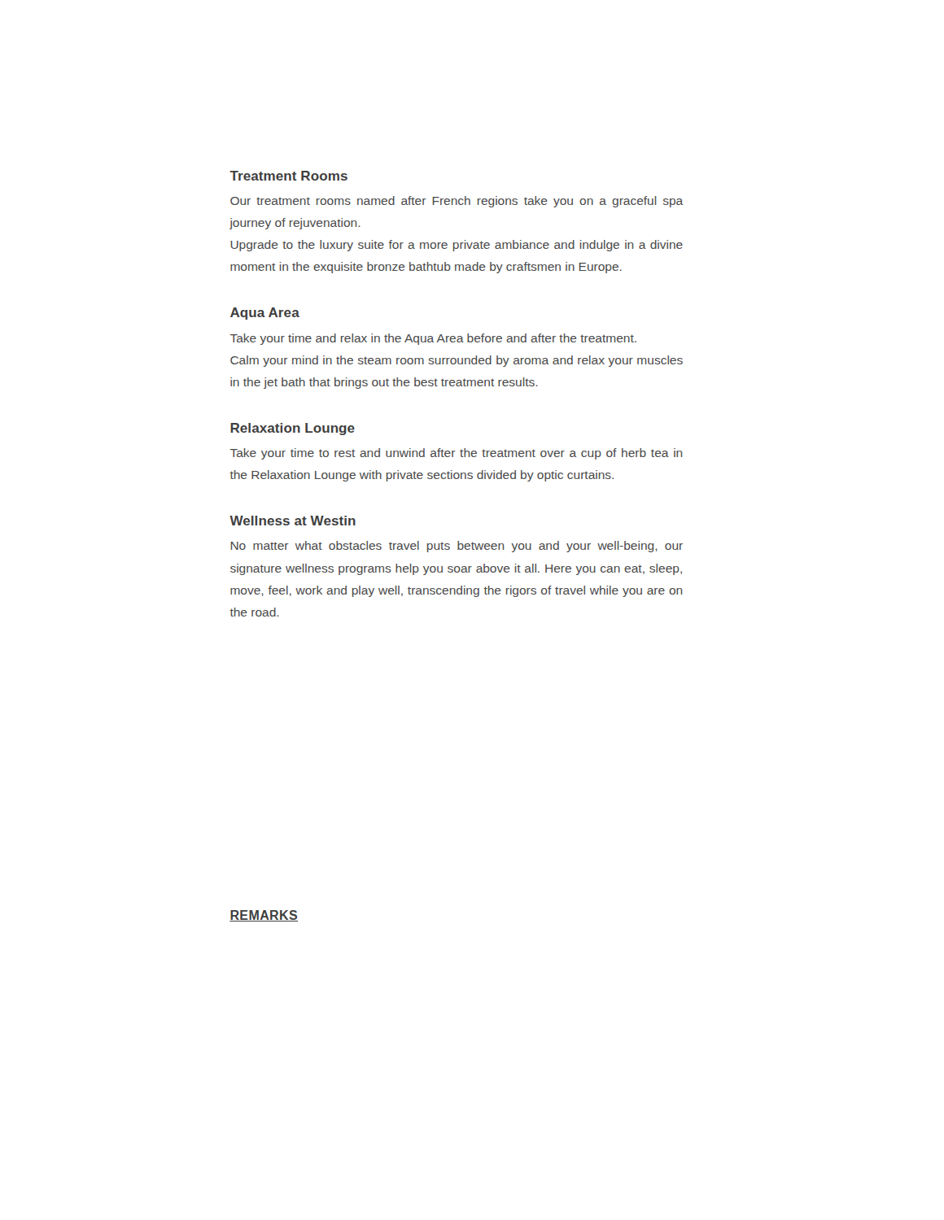Treatment Rooms
Our treatment rooms named after French regions take you on a graceful spa journey of rejuvenation.
Upgrade to the luxury suite for a more private ambiance and indulge in a divine moment in the exquisite bronze bathtub made by craftsmen in Europe.
Aqua Area
Take your time and relax in the Aqua Area before and after the treatment.
Calm your mind in the steam room surrounded by aroma and relax your muscles in the jet bath that brings out the best treatment results.
Relaxation Lounge
Take your time to rest and unwind after the treatment over a cup of herb tea in the Relaxation Lounge with private sections divided by optic curtains.
Wellness at Westin
No matter what obstacles travel puts between you and your well-being, our signature wellness programs help you soar above it all. Here you can eat, sleep, move, feel, work and play well, transcending the rigors of travel while you are on the road.
REMARKS